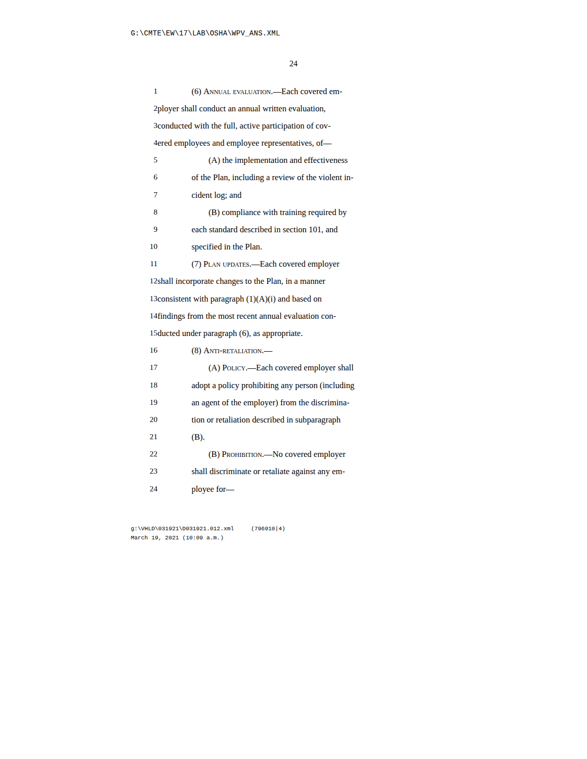G:\CMTE\EW\17\LAB\OSHA\WPV_ANS.XML
24
| 1 | (6) Annual evaluation. —Each covered em- |
| 2 | ployer shall conduct an annual written evaluation, |
| 3 | conducted with the full, active participation of cov- |
| 4 | ered employees and employee representatives, of— |
| 5 | (A) the implementation and effectiveness |
| 6 | of the Plan, including a review of the violent in- |
| 7 | cident log; and |
| 8 | (B) compliance with training required by |
| 9 | each standard described in section 101, and |
| 10 | specified in the Plan. |
| 11 | (7) Plan updates. —Each covered employer |
| 12 | shall incorporate changes to the Plan, in a manner |
| 13 | consistent with paragraph (1)(A)(i) and based on |
| 14 | findings from the most recent annual evaluation con- |
| 15 | ducted under paragraph (6), as appropriate. |
| 16 | (8) Anti-retaliation. — |
| 17 | (A) Policy. —Each covered employer shall |
| 18 | adopt a policy prohibiting any person (including |
| 19 | an agent of the employer) from the discrimina- |
| 20 | tion or retaliation described in subparagraph |
| 21 | (B). |
| 22 | (B) Prohibition. —No covered employer |
| 23 | shall discriminate or retaliate against any em- |
| 24 | ployee for— |
g:\VHLD\031921\D031921.012.xml (796910|4)
March 19, 2021 (10:09 a.m.)